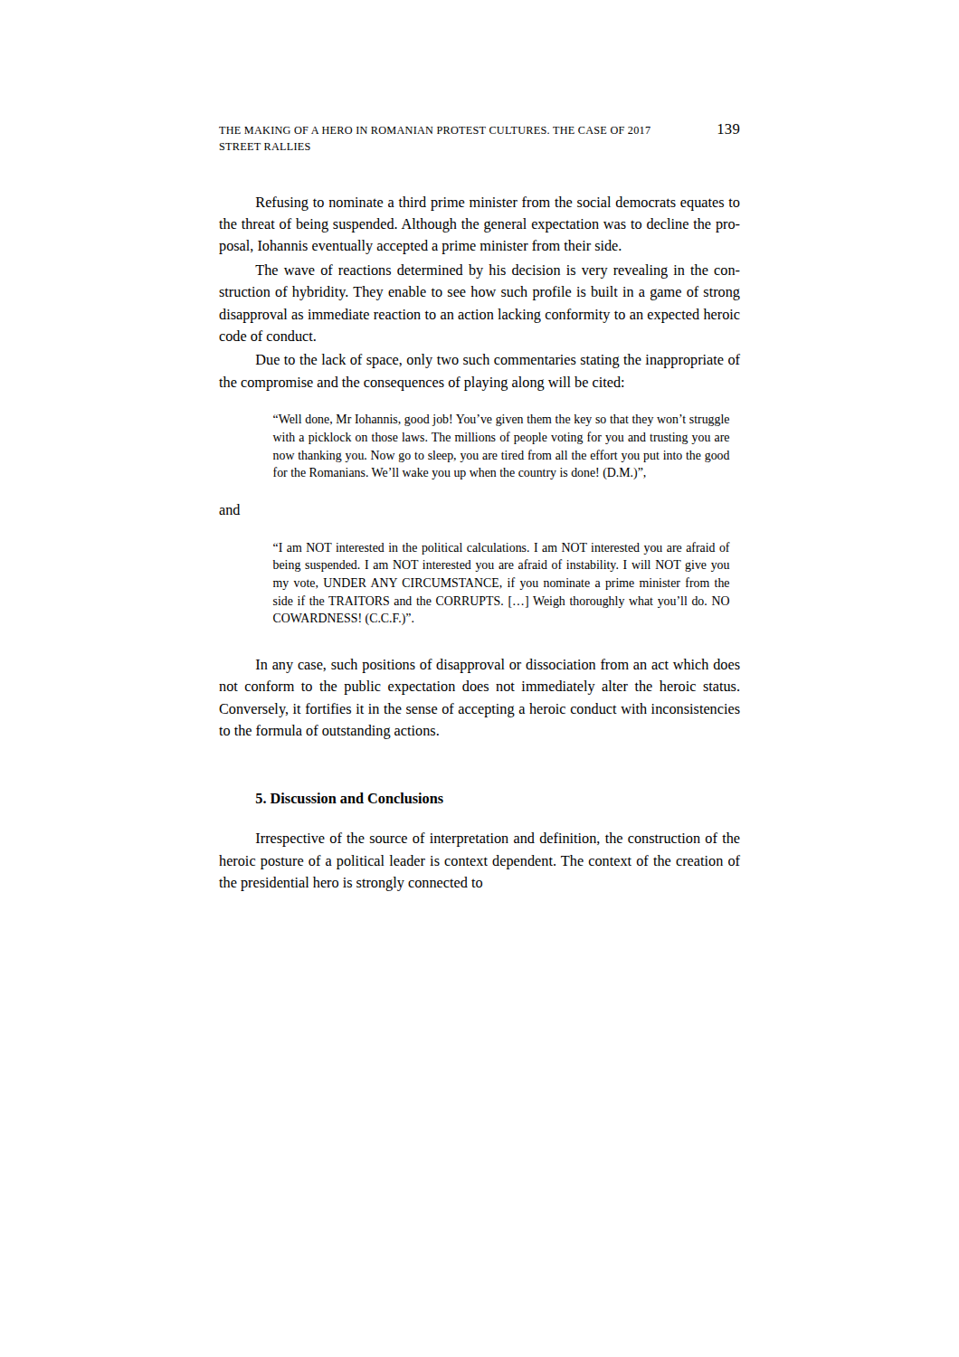The making of a hero in Romanian protest cultures. The case of 2017 street rallies
139
Refusing to nominate a third prime minister from the social democrats equates to the threat of being suspended. Although the general expectation was to decline the proposal, Iohannis eventually accepted a prime minister from their side.
The wave of reactions determined by his decision is very revealing in the construction of hybridity. They enable to see how such profile is built in a game of strong disapproval as immediate reaction to an action lacking conformity to an expected heroic code of conduct.
Due to the lack of space, only two such commentaries stating the inappropriate of the compromise and the consequences of playing along will be cited:
“Well done, Mr Iohannis, good job! You’ve given them the key so that they won’t struggle with a picklock on those laws. The millions of people voting for you and trusting you are now thanking you. Now go to sleep, you are tired from all the effort you put into the good for the Romanians. We’ll wake you up when the country is done! (D.M.)”,
and
“I am NOT interested in the political calculations. I am NOT interested you are afraid of being suspended. I am NOT interested you are afraid of instability. I will NOT give you my vote, UNDER ANY CIRCUMSTANCE, if you nominate a prime minister from the side if the TRAITORS and the CORRUPTS. […] Weigh thoroughly what you’ll do. NO COWARDNESS! (C.C.F.)”.
In any case, such positions of disapproval or dissociation from an act which does not conform to the public expectation does not immediately alter the heroic status. Conversely, it fortifies it in the sense of accepting a heroic conduct with inconsistencies to the formula of outstanding actions.
5. Discussion and Conclusions
Irrespective of the source of interpretation and definition, the construction of the heroic posture of a political leader is context dependent. The context of the creation of the presidential hero is strongly connected to